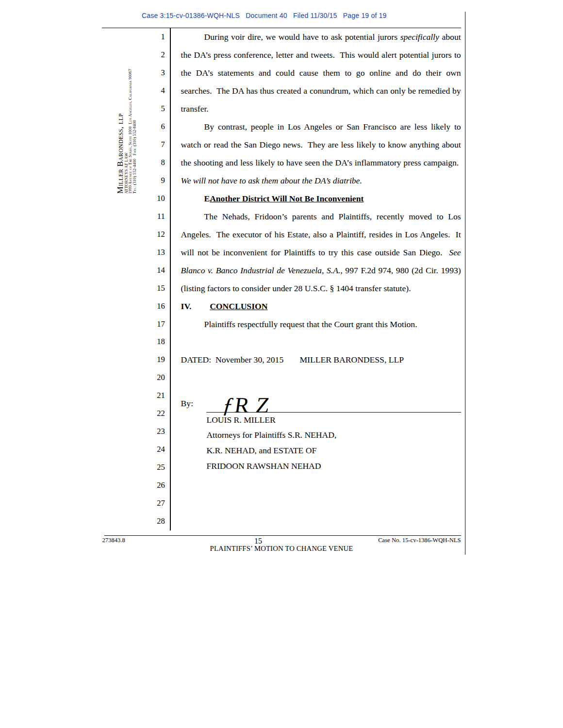Case 3:15-cv-01386-WQH-NLS Document 40 Filed 11/30/15 Page 19 of 19
Miller Barondess, llp
ATTORNEYS AT LAW
1999 Avenue of The Stars, Suite 1000 Los Angeles, California 90067
Tel: (310) 552-4400 Fax: (310) 552-8400
1
2
3
4
5
6
7
8
9
10
11
12
13
14
15
16
17
18
19
20
21
22
23
24
25
26
27
28
During voir dire, we would have to ask potential jurors specifically about the DA’s press conference, letter and tweets. This would alert potential jurors to the DA’s statements and could cause them to go online and do their own searches. The DA has thus created a conundrum, which can only be remedied by transfer.
By contrast, people in Los Angeles or San Francisco are less likely to watch or read the San Diego news. They are less likely to know anything about the shooting and less likely to have seen the DA’s inflammatory press campaign. We will not have to ask them about the DA’s diatribe.
E.
Another District Will Not Be Inconvenient
The Nehads, Fridoon’s parents and Plaintiffs, recently moved to Los Angeles. The executor of his Estate, also a Plaintiff, resides in Los Angeles. It will not be inconvenient for Plaintiffs to try this case outside San Diego. See Blanco v. Banco Industrial de Venezuela, S.A., 997 F.2d 974, 980 (2d Cir. 1993) (listing factors to consider under 28 U.S.C. § 1404 transfer statute).
IV.
CONCLUSION
Plaintiffs respectfully request that the Court grant this Motion.
DATED: November 30, 2015
MILLER BARONDESS, LLP
By:
ƒR  Z
LOUIS R. MILLER
Attorneys for Plaintiffs S.R. NEHAD,
K.R. NEHAD, and ESTATE OF
FRIDOON RAWSHAN NEHAD
273843.8
15
Case No. 15-cv-1386-WQH-NLS
PLAINTIFFS’ MOTION TO CHANGE VENUE